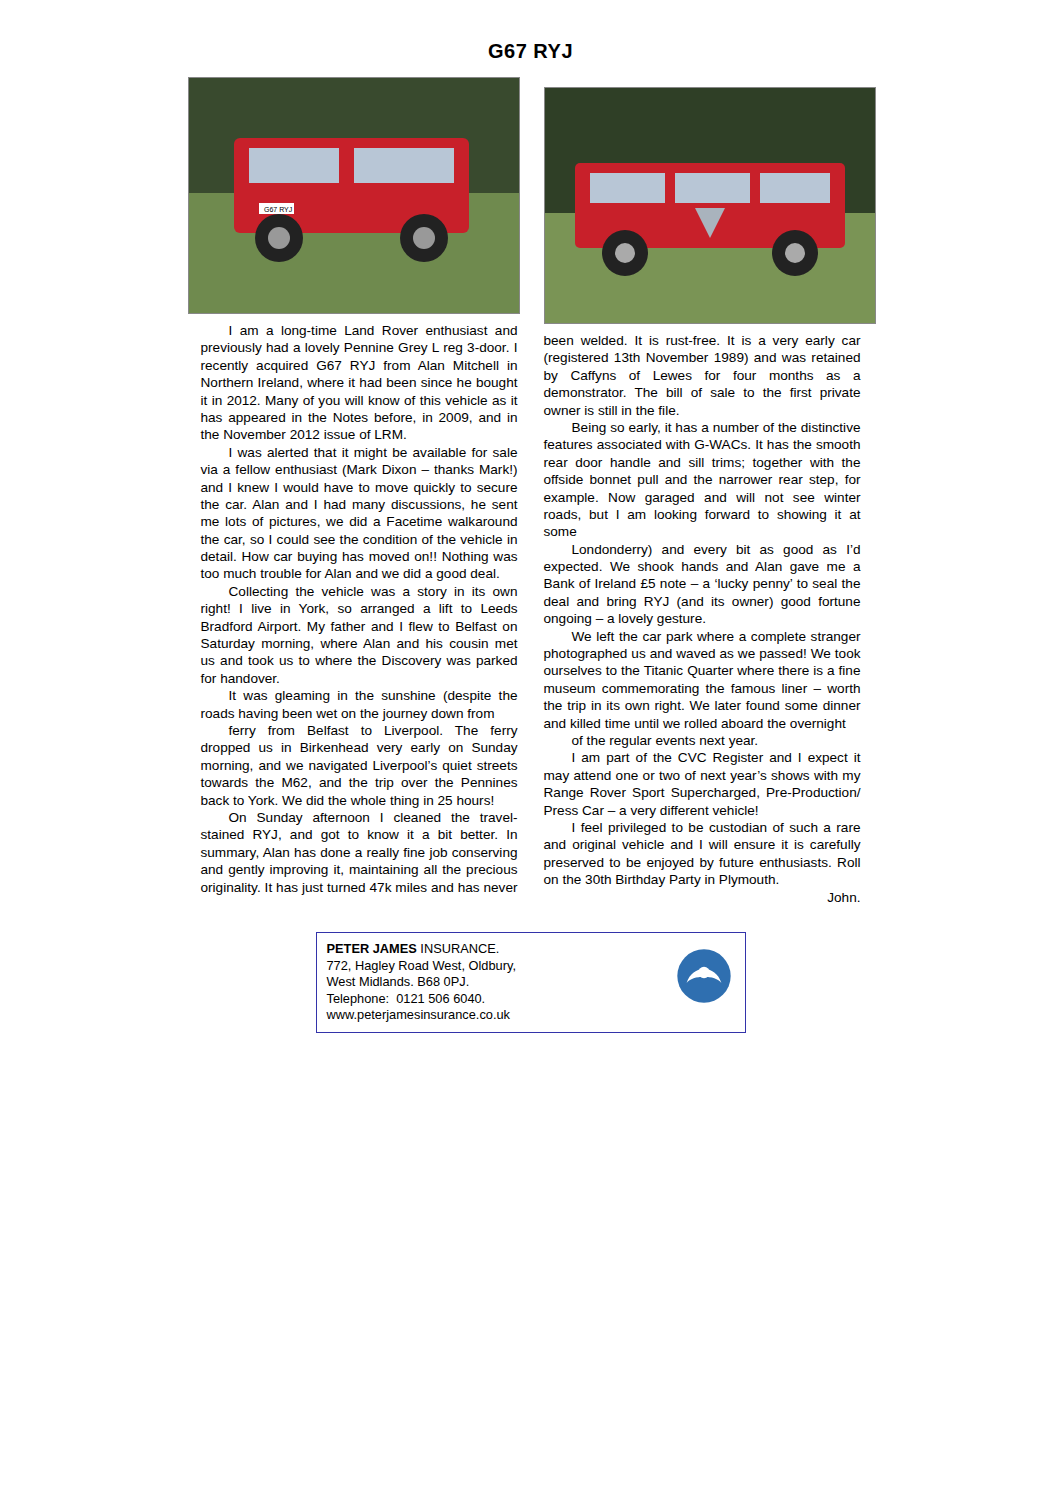G67 RYJ
I am a long-time Land Rover enthusiast and previously had a lovely Pennine Grey L reg 3-door. I recently acquired G67 RYJ from Alan Mitchell in Northern Ireland, where it had been since he bought it in 2012. Many of you will know of this vehicle as it has appeared in the Notes before, in 2009, and in the November 2012 issue of LRM.
I was alerted that it might be available for sale via a fellow enthusiast (Mark Dixon – thanks Mark!) and I knew I would have to move quickly to secure the car. Alan and I had many discussions, he sent me lots of pictures, we did a Facetime walkaround the car, so I could see the condition of the vehicle in detail. How car buying has moved on!! Nothing was too much trouble for Alan and we did a good deal.
Collecting the vehicle was a story in its own right! I live in York, so arranged a lift to Leeds Bradford Airport. My father and I flew to Belfast on Saturday morning, where Alan and his cousin met us and took us to where the Discovery was parked for handover.
It was gleaming in the sunshine (despite the roads having been wet on the journey down from
ferry from Belfast to Liverpool. The ferry dropped us in Birkenhead very early on Sunday morning, and we navigated Liverpool’s quiet streets towards the M62, and the trip over the Pennines back to York. We did the whole thing in 25 hours!
On Sunday afternoon I cleaned the travel-stained RYJ, and got to know it a bit better. In summary, Alan has done a really fine job conserving and gently improving it, maintaining all the precious originality. It has just turned 47k miles and has never been welded. It is rust-free. It is a very early car (registered 13th November 1989) and was retained by Caffyns of Lewes for four months as a demonstrator. The bill of sale to the first private owner is still in the file.
Being so early, it has a number of the distinctive features associated with G-WACs. It has the smooth rear door handle and sill trims; together with the offside bonnet pull and the narrower rear step, for example. Now garaged and will not see winter roads, but I am looking forward to showing it at some
Londonderry) and every bit as good as I’d expected. We shook hands and Alan gave me a Bank of Ireland £5 note – a ‘lucky penny’ to seal the deal and bring RYJ (and its owner) good fortune ongoing – a lovely gesture.
We left the car park where a complete stranger photographed us and waved as we passed! We took ourselves to the Titanic Quarter where there is a fine museum commemorating the famous liner – worth the trip in its own right. We later found some dinner and killed time until we rolled aboard the overnight
of the regular events next year.
I am part of the CVC Register and I expect it may attend one or two of next year’s shows with my Range Rover Sport Supercharged, Pre-Production/ Press Car – a very different vehicle!
I feel privileged to be custodian of such a rare and original vehicle and I will ensure it is carefully preserved to be enjoyed by future enthusiasts. Roll on the 30th Birthday Party in Plymouth.
John.
PETER JAMES INSURANCE.
772, Hagley Road West, Oldbury,
West Midlands. B68 0PJ.
Telephone: 0121 506 6040.
www.peterjamesinsurance.co.uk